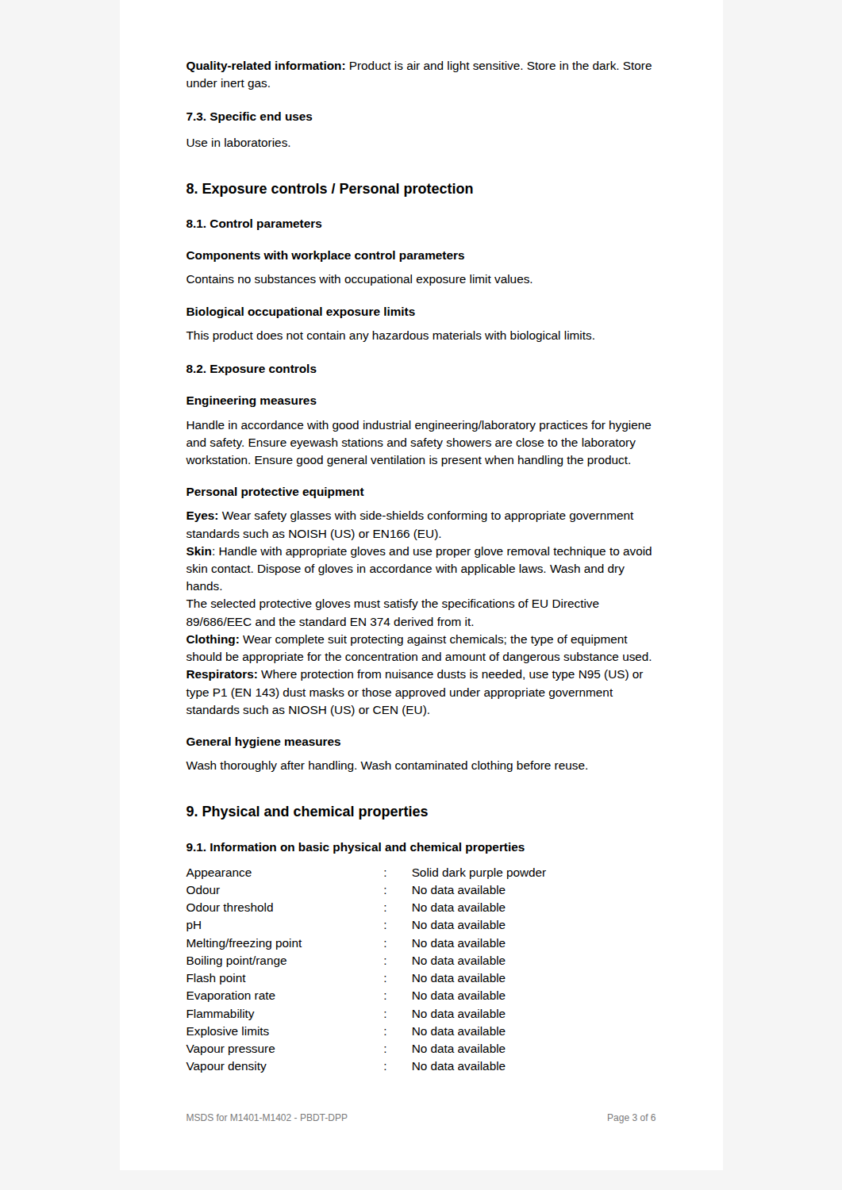Quality-related information: Product is air and light sensitive. Store in the dark. Store under inert gas.
7.3. Specific end uses
Use in laboratories.
8. Exposure controls / Personal protection
8.1. Control parameters
Components with workplace control parameters
Contains no substances with occupational exposure limit values.
Biological occupational exposure limits
This product does not contain any hazardous materials with biological limits.
8.2. Exposure controls
Engineering measures
Handle in accordance with good industrial engineering/laboratory practices for hygiene and safety. Ensure eyewash stations and safety showers are close to the laboratory workstation. Ensure good general ventilation is present when handling the product.
Personal protective equipment
Eyes: Wear safety glasses with side-shields conforming to appropriate government standards such as NOISH (US) or EN166 (EU).
Skin: Handle with appropriate gloves and use proper glove removal technique to avoid skin contact. Dispose of gloves in accordance with applicable laws. Wash and dry hands.
The selected protective gloves must satisfy the specifications of EU Directive 89/686/EEC and the standard EN 374 derived from it.
Clothing: Wear complete suit protecting against chemicals; the type of equipment should be appropriate for the concentration and amount of dangerous substance used.
Respirators: Where protection from nuisance dusts is needed, use type N95 (US) or type P1 (EN 143) dust masks or those approved under appropriate government standards such as NIOSH (US) or CEN (EU).
General hygiene measures
Wash thoroughly after handling. Wash contaminated clothing before reuse.
9. Physical and chemical properties
9.1. Information on basic physical and chemical properties
| Appearance | : | Solid dark purple powder |
| Odour | : | No data available |
| Odour threshold | : | No data available |
| pH | : | No data available |
| Melting/freezing point | : | No data available |
| Boiling point/range | : | No data available |
| Flash point | : | No data available |
| Evaporation rate | : | No data available |
| Flammability | : | No data available |
| Explosive limits | : | No data available |
| Vapour pressure | : | No data available |
| Vapour density | : | No data available |
MSDS for M1401-M1402 - PBDT-DPP Page 3 of 6